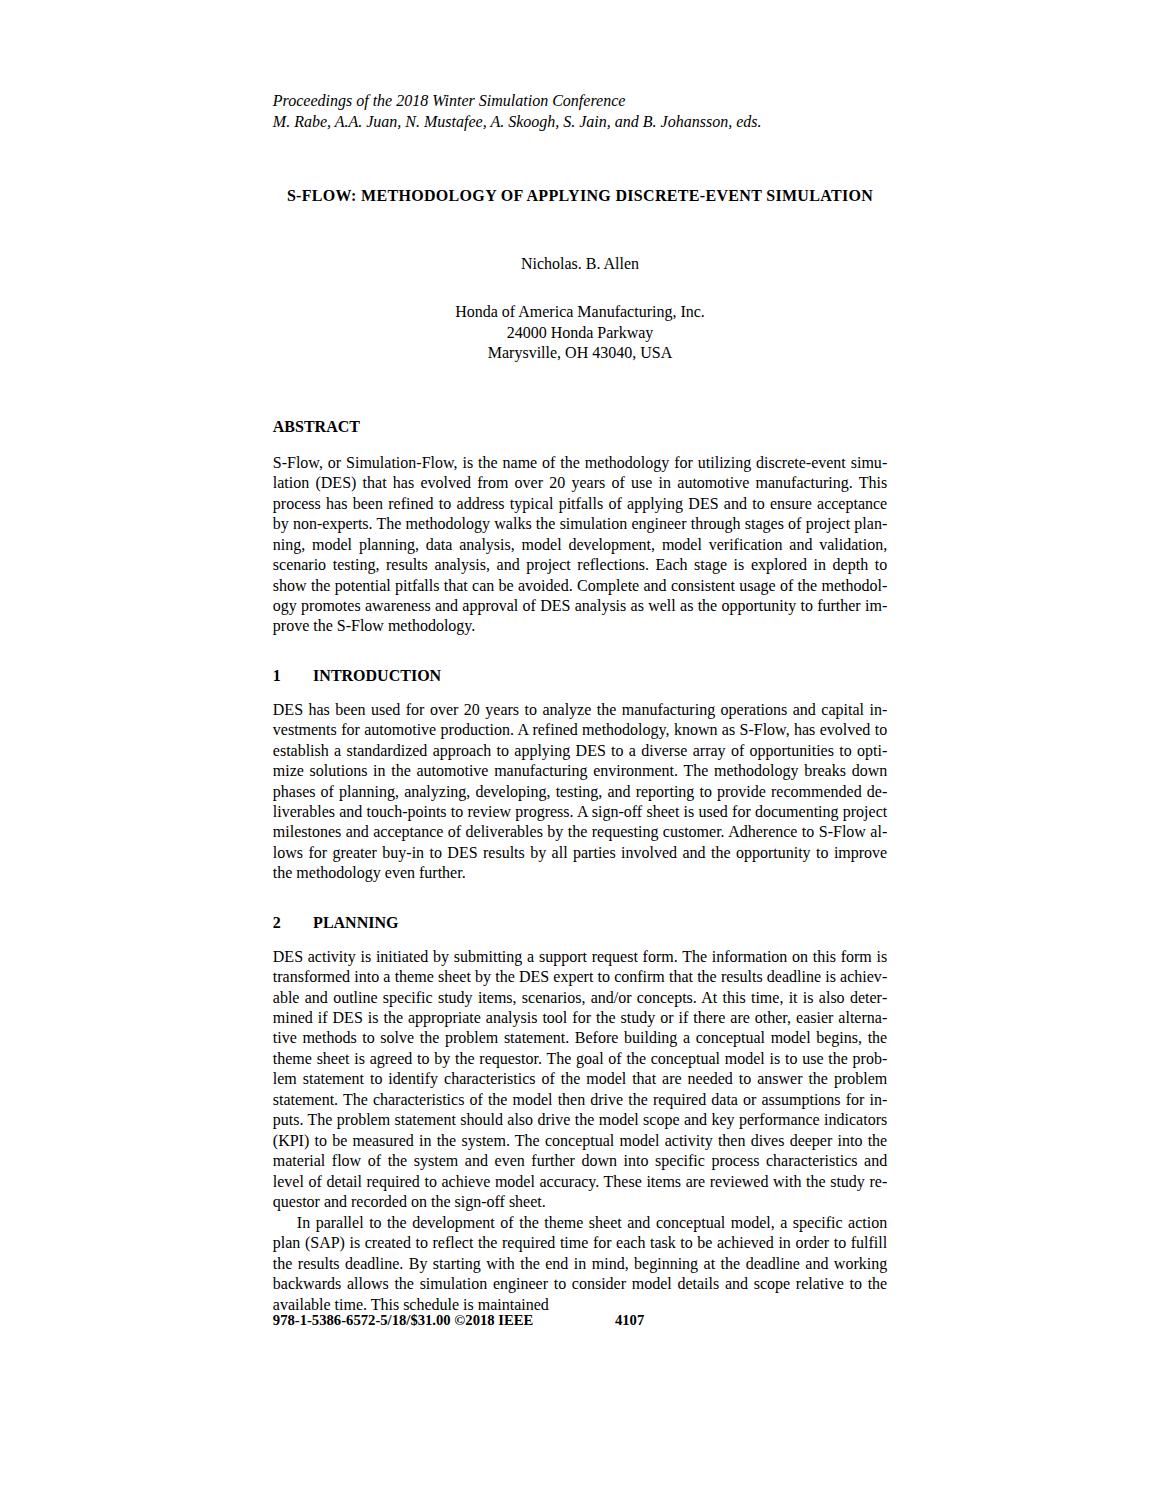Proceedings of the 2018 Winter Simulation Conference
M. Rabe, A.A. Juan, N. Mustafee, A. Skoogh, S. Jain, and B. Johansson, eds.
S-Flow: Methodology of Applying Discrete-Event Simulation
Nicholas. B. Allen
Honda of America Manufacturing, Inc.
24000 Honda Parkway
Marysville, OH 43040, USA
Abstract
S-Flow, or Simulation-Flow, is the name of the methodology for utilizing discrete-event simulation (DES) that has evolved from over 20 years of use in automotive manufacturing. This process has been refined to address typical pitfalls of applying DES and to ensure acceptance by non-experts. The methodology walks the simulation engineer through stages of project planning, model planning, data analysis, model development, model verification and validation, scenario testing, results analysis, and project reflections. Each stage is explored in depth to show the potential pitfalls that can be avoided. Complete and consistent usage of the methodology promotes awareness and approval of DES analysis as well as the opportunity to further improve the S-Flow methodology.
1 Introduction
DES has been used for over 20 years to analyze the manufacturing operations and capital investments for automotive production. A refined methodology, known as S-Flow, has evolved to establish a standardized approach to applying DES to a diverse array of opportunities to optimize solutions in the automotive manufacturing environment. The methodology breaks down phases of planning, analyzing, developing, testing, and reporting to provide recommended deliverables and touch-points to review progress. A sign-off sheet is used for documenting project milestones and acceptance of deliverables by the requesting customer. Adherence to S-Flow allows for greater buy-in to DES results by all parties involved and the opportunity to improve the methodology even further.
2 Planning
DES activity is initiated by submitting a support request form. The information on this form is transformed into a theme sheet by the DES expert to confirm that the results deadline is achievable and outline specific study items, scenarios, and/or concepts. At this time, it is also determined if DES is the appropriate analysis tool for the study or if there are other, easier alternative methods to solve the problem statement. Before building a conceptual model begins, the theme sheet is agreed to by the requestor. The goal of the conceptual model is to use the problem statement to identify characteristics of the model that are needed to answer the problem statement. The characteristics of the model then drive the required data or assumptions for inputs. The problem statement should also drive the model scope and key performance indicators (KPI) to be measured in the system. The conceptual model activity then dives deeper into the material flow of the system and even further down into specific process characteristics and level of detail required to achieve model accuracy. These items are reviewed with the study requestor and recorded on the sign-off sheet.
In parallel to the development of the theme sheet and conceptual model, a specific action plan (SAP) is created to reflect the required time for each task to be achieved in order to fulfill the results deadline. By starting with the end in mind, beginning at the deadline and working backwards allows the simulation engineer to consider model details and scope relative to the available time. This schedule is maintained
978-1-5386-6572-5/18/$31.00 ©2018 IEEE 4107